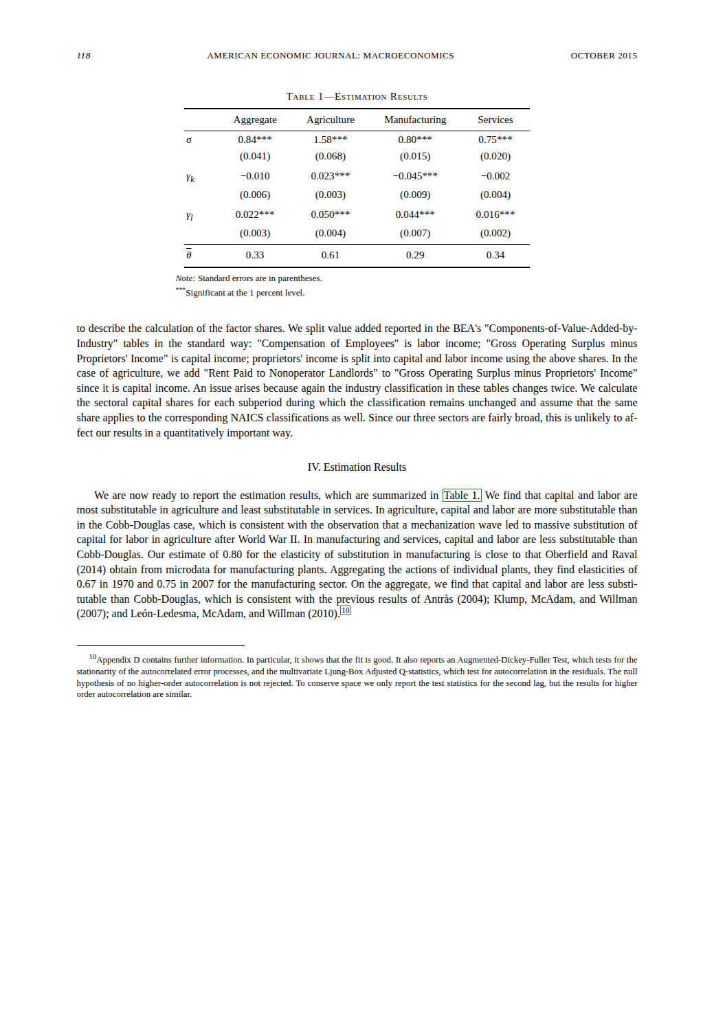118 American Economic Journal: Macroeconomics October 2015
Table 1—Estimation Results
| | Aggregate | Agriculture | Manufacturing | Services |
| --- | --- | --- | --- | --- |
| σ | 0.84*** | 1.58*** | 0.80*** | 0.75*** |
| | (0.041) | (0.068) | (0.015) | (0.020) |
| γ k | −0.010 | 0.023*** | −0.045*** | −0.002 |
| | (0.006) | (0.003) | (0.009) | (0.004) |
| γ l | 0.022*** | 0.050*** | 0.044*** | 0.016*** |
| | (0.003) | (0.004) | (0.007) | (0.002) |
| θ | 0.33 | 0.61 | 0.29 | 0.34 |
Note: Standard errors are in parentheses.
***Significant at the 1 percent level.
to describe the calculation of the factor shares. We split value added reported in the BEA's "Components-of-Value-Added-by-Industry" tables in the standard way: "Compensation of Employees" is labor income; "Gross Operating Surplus minus Proprietors' Income" is capital income; proprietors' income is split into capital and labor income using the above shares. In the case of agriculture, we add "Rent Paid to Nonoperator Landlords" to "Gross Operating Surplus minus Proprietors' Income" since it is capital income. An issue arises because again the industry classification in these tables changes twice. We calculate the sectoral capital shares for each subperiod during which the classification remains unchanged and assume that the same share applies to the corresponding NAICS classifications as well. Since our three sectors are fairly broad, this is unlikely to affect our results in a quantitatively important way.
IV. Estimation Results
We are now ready to report the estimation results, which are summarized in Table 1. We find that capital and labor are most substitutable in agriculture and least substitutable in services. In agriculture, capital and labor are more substitutable than in the Cobb-Douglas case, which is consistent with the observation that a mechanization wave led to massive substitution of capital for labor in agriculture after World War II. In manufacturing and services, capital and labor are less substitutable than Cobb-Douglas. Our estimate of 0.80 for the elasticity of substitution in manufacturing is close to that Oberfield and Raval (2014) obtain from microdata for manufacturing plants. Aggregating the actions of individual plants, they find elasticities of 0.67 in 1970 and 0.75 in 2007 for the manufacturing sector. On the aggregate, we find that capital and labor are less substitutable than Cobb-Douglas, which is consistent with the previous results of Antràs (2004); Klump, McAdam, and Willman (2007); and León-Ledesma, McAdam, and Willman (2010).10
10Appendix D contains further information. In particular, it shows that the fit is good. It also reports an Augmented-Dickey-Fuller Test, which tests for the stationarity of the autocorrelated error processes, and the multivariate Ljung-Box Adjusted Q-statistics, which test for autocorrelation in the residuals. The null hypothesis of no higher-order autocorrelation is not rejected. To conserve space we only report the test statistics for the second lag, but the results for higher order autocorrelation are similar.